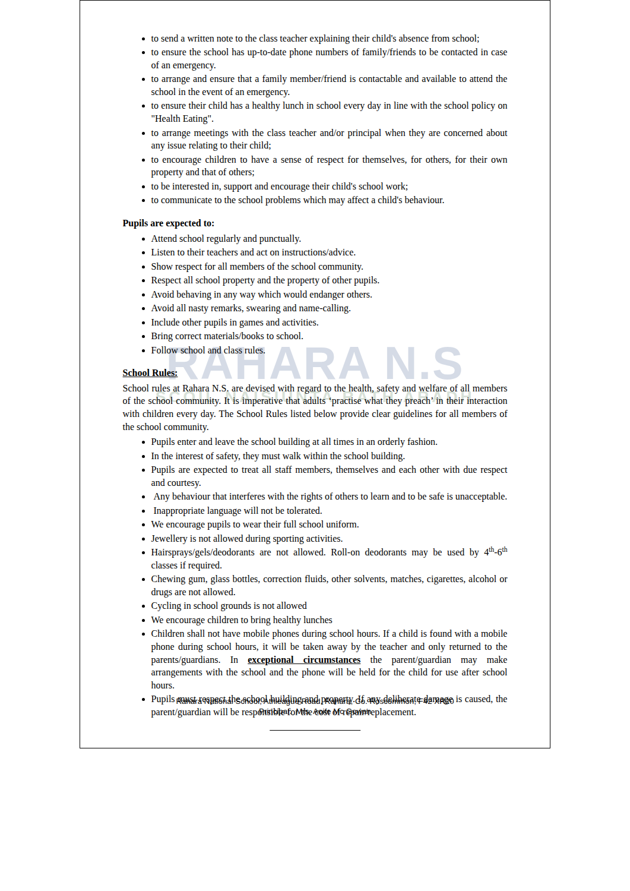RAHARA N.S
SCOIL NÁISIÚNTA RATH ARADH
to send a written note to the class teacher explaining their child's absence from school;
to ensure the school has up-to-date phone numbers of family/friends to be contacted in case of an emergency.
to arrange and ensure that a family member/friend is contactable and available to attend the school in the event of an emergency.
to ensure their child has a healthy lunch in school every day in line with the school policy on "Health Eating".
to arrange meetings with the class teacher and/or principal when they are concerned about any issue relating to their child;
to encourage children to have a sense of respect for themselves, for others, for their own property and that of others;
to be interested in, support and encourage their child's school work;
to communicate to the school problems which may affect a child's behaviour.
Pupils are expected to:
Attend school regularly and punctually.
Listen to their teachers and act on instructions/advice.
Show respect for all members of the school community.
Respect all school property and the property of other pupils.
Avoid behaving in any way which would endanger others.
Avoid all nasty remarks, swearing and name-calling.
Include other pupils in games and activities.
Bring correct materials/books to school.
Follow school and class rules.
School Rules:
School rules at Rahara N.S. are devised with regard to the health, safety and welfare of all members of the school community. It is imperative that adults ‘practise what they preach’ in their interaction with children every day. The School Rules listed below provide clear guidelines for all members of the school community.
Pupils enter and leave the school building at all times in an orderly fashion.
In the interest of safety, they must walk within the school building.
Pupils are expected to treat all staff members, themselves and each other with due respect and courtesy.
Any behaviour that interferes with the rights of others to learn and to be safe is unacceptable.
Inappropriate language will not be tolerated.
We encourage pupils to wear their full school uniform.
Jewellery is not allowed during sporting activities.
Hairsprays/gels/deodorants are not allowed. Roll-on deodorants may be used by 4th-6th classes if required.
Chewing gum, glass bottles, correction fluids, other solvents, matches, cigarettes, alcohol or drugs are not allowed.
Cycling in school grounds is not allowed
We encourage children to bring healthy lunches
Children shall not have mobile phones during school hours. If a child is found with a mobile phone during school hours, it will be taken away by the teacher and only returned to the parents/guardians. In exceptional circumstances the parent/guardian may make arrangements with the school and the phone will be held for the child for use after school hours.
Pupils must respect the school building and property. If any deliberate damage is caused, the parent/guardian will be responsible for the cost of repair/replacement.
Rahara National School, Athleague Road, Rahara, Co. Roscommon, F42 XR20
Principal: Mrs. Aoife Mc Gowan